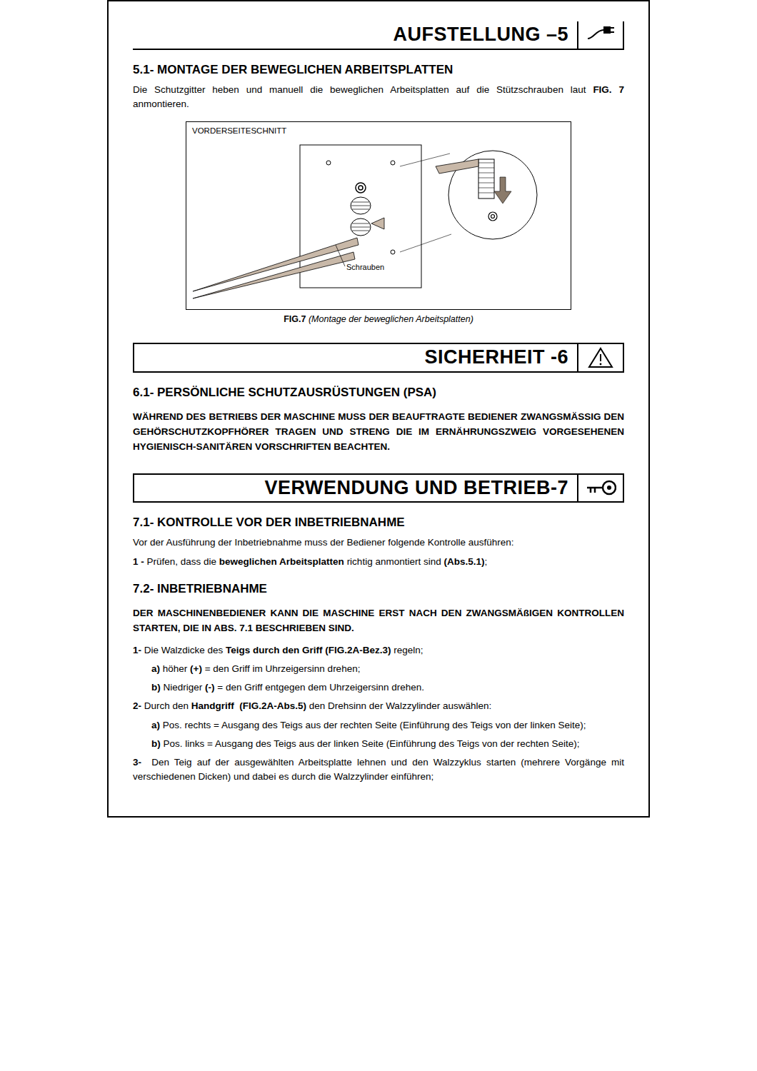AUFSTELLUNG –5
5.1- MONTAGE DER BEWEGLICHEN ARBEITSPLATTEN
Die Schutzgitter heben und manuell die beweglichen Arbeitsplatten auf die Stützschrauben laut FIG. 7 anmontieren.
VORDERSEITESCHNITT
Schrauben
FIG.7 (Montage der beweglichen Arbeitsplatten)
SICHERHEIT -6
6.1- PERSÖNLICHE SCHUTZAUSRÜSTUNGEN (PSA)
WÄHREND DES BETRIEBS DER MASCHINE MUSS DER BEAUFTRAGTE BEDIENER ZWANGSMÄSSIG DEN GEHÖRSCHUTZKOPFHÖRER TRAGEN UND STRENG DIE IM ERNÄHRUNGSZWEIG VORGESEHENEN HYGIENISCH-SANITÄREN VORSCHRIFTEN BEACHTEN.
VERWENDUNG UND BETRIEB-7
7.1- KONTROLLE VOR DER INBETRIEBNAHME
Vor der Ausführung der Inbetriebnahme muss der Bediener folgende Kontrolle ausführen:
1 - Prüfen, dass die beweglichen Arbeitsplatten richtig anmontiert sind (Abs.5.1);
7.2- INBETRIEBNAHME
DER MASCHINENBEDIENER KANN DIE MASCHINE ERST NACH DEN ZWANGSMÄßIGEN KONTROLLEN STARTEN, DIE IN ABS. 7.1 BESCHRIEBEN SIND.
1- Die Walzdicke des Teigs durch den Griff (FIG.2A-Bez.3) regeln;
a) höher (+) = den Griff im Uhrzeigersinn drehen;
b) Niedriger (-) = den Griff entgegen dem Uhrzeigersinn drehen.
2- Durch den Handgriff (FIG.2A-Abs.5) den Drehsinn der Walzzylinder auswählen:
a) Pos. rechts = Ausgang des Teigs aus der rechten Seite (Einführung des Teigs von der linken Seite);
b) Pos. links = Ausgang des Teigs aus der linken Seite (Einführung des Teigs von der rechten Seite);
3- Den Teig auf der ausgewählten Arbeitsplatte lehnen und den Walzzyklus starten (mehrere Vorgänge mit verschiedenen Dicken) und dabei es durch die Walzzylinder einführen;